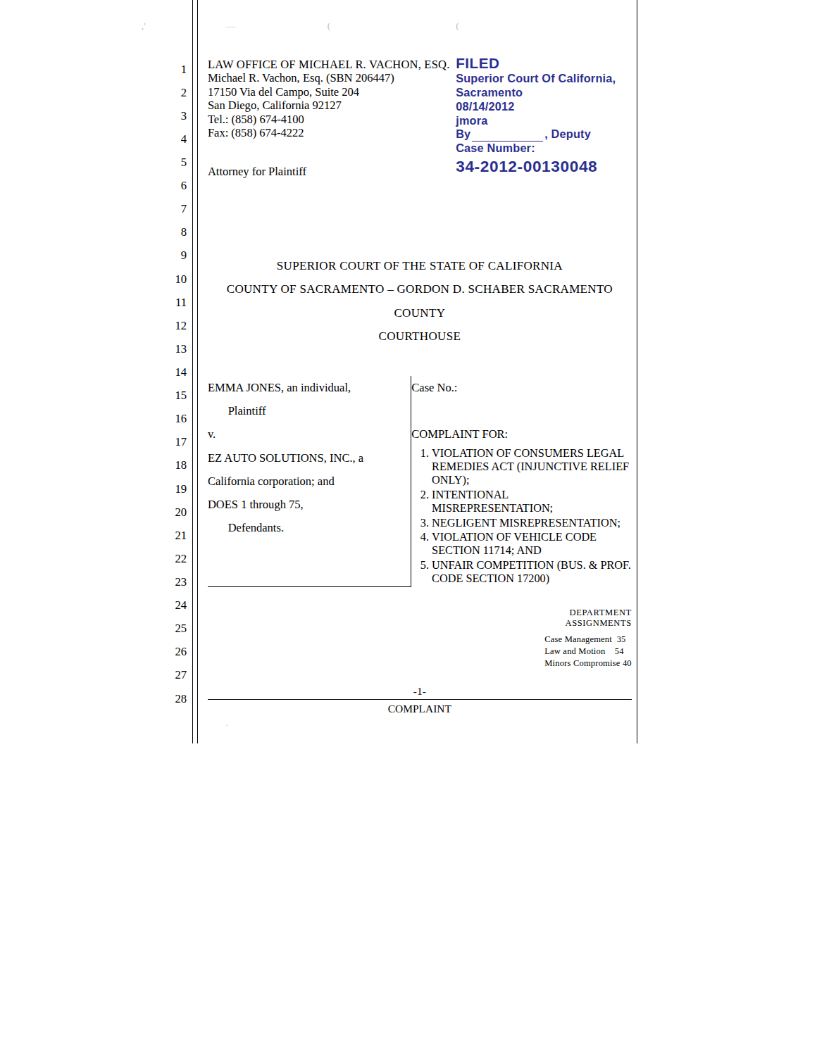,'
—
(
(
.
1
2
3
4
5
6
7
8
9
10
11
12
13
14
15
16
17
18
19
20
21
22
23
24
25
26
27
28
FILED
Superior Court Of California,
Sacramento
08/14/2012
jmora
By , Deputy
Case Number:
34-2012-00130048
LAW OFFICE OF MICHAEL R. VACHON, ESQ.
Michael R. Vachon, Esq. (SBN 206447)
17150 Via del Campo, Suite 204
San Diego, California 92127
Tel.: (858) 674-4100
Fax: (858) 674-4222
Attorney for Plaintiff
SUPERIOR COURT OF THE STATE OF CALIFORNIA
COUNTY OF SACRAMENTO – GORDON D. SCHABER SACRAMENTO COUNTY
COURTHOUSE
| EMMA JONES, an individual, Plaintiff v. EZ AUTO SOLUTIONS, INC., a California corporation; and DOES 1 through 75, Defendants. | Case No.: COMPLAINT FOR: VIOLATION OF CONSUMERS LEGAL REMEDIES ACT (INJUNCTIVE RELIEF ONLY); INTENTIONAL MISREPRESENTATION; NEGLIGENT MISREPRESENTATION; VIOLATION OF VEHICLE CODE SECTION 11714; AND UNFAIR COMPETITION (BUS. & PROF. CODE SECTION 17200) |
DEPARTMENT
ASSIGNMENTS
Case Management 35
Law and Motion 54
Minors Compromise 40
-1-
COMPLAINT